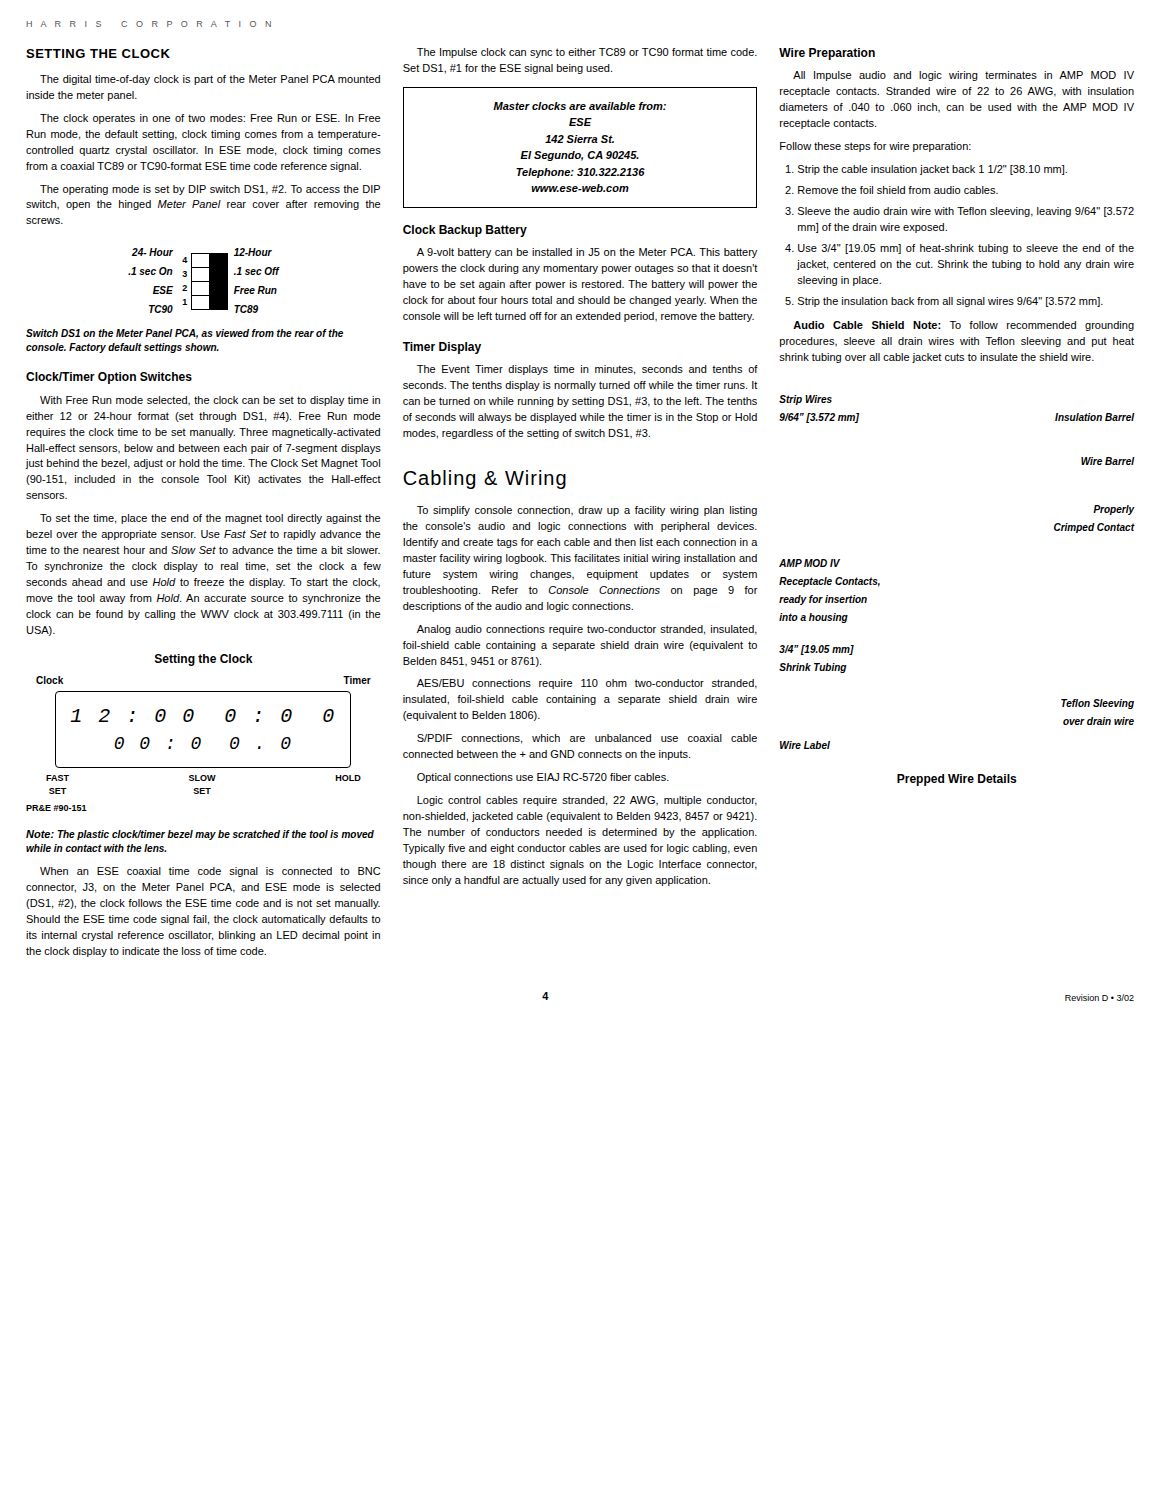H A R R I S C O R P O R A T I O N
SETTING THE CLOCK
The digital time-of-day clock is part of the Meter Panel PCA mounted inside the meter panel.
The clock operates in one of two modes: Free Run or ESE. In Free Run mode, the default setting, clock timing comes from a temperature-controlled quartz crystal oscillator. In ESE mode, clock timing comes from a coaxial TC89 or TC90-format ESE time code reference signal.
The operating mode is set by DIP switch DS1, #2. To access the DIP switch, open the hinged Meter Panel rear cover after removing the screws.
24- Hour
.1 sec On
ESE
TC90
| 4 | | |
| 3 | | |
| 2 | | |
| 1 | | |
12-Hour
.1 sec Off
Free Run
TC89
Switch DS1 on the Meter Panel PCA, as viewed from the rear of the console. Factory default settings shown.
Clock/Timer Option Switches
With Free Run mode selected, the clock can be set to display time in either 12 or 24-hour format (set through DS1, #4). Free Run mode requires the clock time to be set manually. Three magnetically-activated Hall-effect sensors, below and between each pair of 7-segment displays just behind the bezel, adjust or hold the time. The Clock Set Magnet Tool (90-151, included in the console Tool Kit) activates the Hall-effect sensors.
To set the time, place the end of the magnet tool directly against the bezel over the appropriate sensor. Use Fast Set to rapidly advance the time to the nearest hour and Slow Set to advance the time a bit slower. To synchronize the clock display to real time, set the clock a few seconds ahead and use Hold to freeze the display. To start the clock, move the tool away from Hold. An accurate source to synchronize the clock can be found by calling the WWV clock at 303.499.7111 (in the USA).
Setting the Clock
Clock Timer
1 2 : 0 0 0 : 0 0
0 0 : 0 0 . 0
FAST
SET SLOW
SET HOLD
PR&E #90-151
Note: The plastic clock/timer bezel may be scratched if the tool is moved while in contact with the lens.
When an ESE coaxial time code signal is connected to BNC connector, J3, on the Meter Panel PCA, and ESE mode is selected (DS1, #2), the clock follows the ESE time code and is not set manually. Should the ESE time code signal fail, the clock automatically defaults to its internal crystal reference oscillator, blinking an LED decimal point in the clock display to indicate the loss of time code.
The Impulse clock can sync to either TC89 or TC90 format time code. Set DS1, #1 for the ESE signal being used.
Master clocks are available from:
ESE
142 Sierra St.
El Segundo, CA 90245.
Telephone: 310.322.2136
www.ese-web.com
Clock Backup Battery
A 9-volt battery can be installed in J5 on the Meter PCA. This battery powers the clock during any momentary power outages so that it doesn't have to be set again after power is restored. The battery will power the clock for about four hours total and should be changed yearly. When the console will be left turned off for an extended period, remove the battery.
Timer Display
The Event Timer displays time in minutes, seconds and tenths of seconds. The tenths display is normally turned off while the timer runs. It can be turned on while running by setting DS1, #3, to the left. The tenths of seconds will always be displayed while the timer is in the Stop or Hold modes, regardless of the setting of switch DS1, #3.
Cabling & Wiring
To simplify console connection, draw up a facility wiring plan listing the console's audio and logic connections with peripheral devices. Identify and create tags for each cable and then list each connection in a master facility wiring logbook. This facilitates initial wiring installation and future system wiring changes, equipment updates or system troubleshooting. Refer to Console Connections on page 9 for descriptions of the audio and logic connections.
Analog audio connections require two-conductor stranded, insulated, foil-shield cable containing a separate shield drain wire (equivalent to Belden 8451, 9451 or 8761).
AES/EBU connections require 110 ohm two-conductor stranded, insulated, foil-shield cable containing a separate shield drain wire (equivalent to Belden 1806).
S/PDIF connections, which are unbalanced use coaxial cable connected between the + and GND connects on the inputs.
Optical connections use EIAJ RC-5720 fiber cables.
Logic control cables require stranded, 22 AWG, multiple conductor, non-shielded, jacketed cable (equivalent to Belden 9423, 8457 or 9421). The number of conductors needed is determined by the application. Typically five and eight conductor cables are used for logic cabling, even though there are 18 distinct signals on the Logic Interface connector, since only a handful are actually used for any given application.
Wire Preparation
All Impulse audio and logic wiring terminates in AMP MOD IV receptacle contacts. Stranded wire of 22 to 26 AWG, with insulation diameters of .040 to .060 inch, can be used with the AMP MOD IV receptacle contacts.
Follow these steps for wire preparation:
Strip the cable insulation jacket back 1 1/2" [38.10 mm].
Remove the foil shield from audio cables.
Sleeve the audio drain wire with Teflon sleeving, leaving 9/64" [3.572 mm] of the drain wire exposed.
Use 3/4" [19.05 mm] of heat-shrink tubing to sleeve the end of the jacket, centered on the cut. Shrink the tubing to hold any drain wire sleeving in place.
Strip the insulation back from all signal wires 9/64" [3.572 mm].
Audio Cable Shield Note: To follow recommended grounding procedures, sleeve all drain wires with Teflon sleeving and put heat shrink tubing over all cable jacket cuts to insulate the shield wire.
Strip Wires
9/64” [3.572 mm] Insulation Barrel
Wire Barrel
Properly
Crimped Contact
AMP MOD IV
Receptacle Contacts,
ready for insertion
into a housing
3/4” [19.05 mm]
Shrink Tubing
Teflon Sleeving
over drain wire
Wire Label
Prepped Wire Details
4 Revision D • 3/02